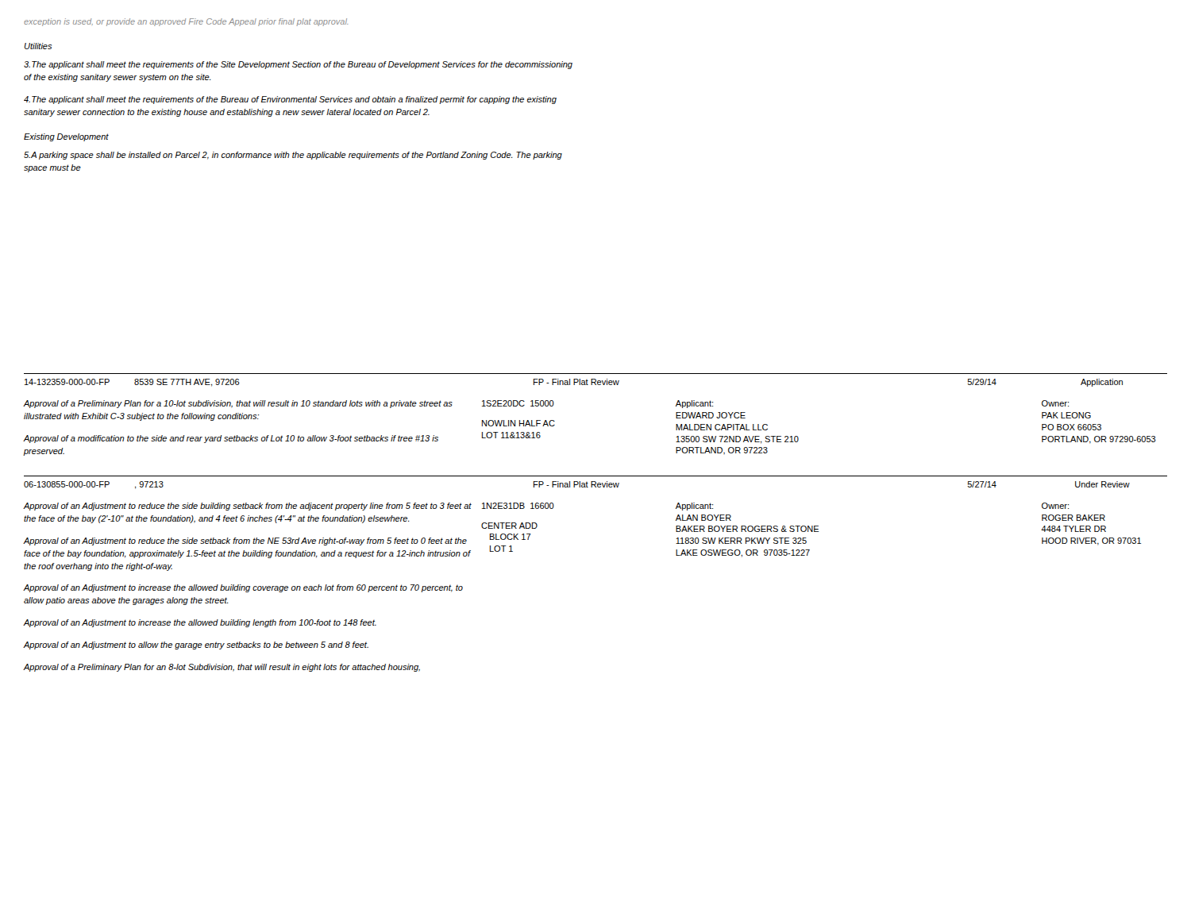exception is used, or provide an approved Fire Code Appeal prior final plat approval.
Utilities
3.The applicant shall meet the requirements of the Site Development Section of the Bureau of Development Services for the decommissioning of the existing sanitary sewer system on the site.
4.The applicant shall meet the requirements of the Bureau of Environmental Services and obtain a finalized permit for capping the existing sanitary sewer connection to the existing house and establishing a new sewer lateral located on Parcel 2.
Existing Development
5.A parking space shall be installed on Parcel 2, in conformance with the applicable requirements of the Portland Zoning Code. The parking space must be
| 14-132359-000-00-FP 8539 SE 77TH AVE, 97206 | FP - Final Plat Review | | 5/29/14 | Application |
| Approval of a Preliminary Plan for a 10-lot subdivision, that will result in 10 standard lots with a private street as illustrated with Exhibit C-3 subject to the following conditions: Approval of a modification to the side and rear yard setbacks of Lot 10 to allow 3-foot setbacks if tree #13 is preserved. | 1S2E20DC 15000 NOWLIN HALF AC LOT 11&13&16 | Applicant: EDWARD JOYCE MALDEN CAPITAL LLC 13500 SW 72ND AVE, STE 210 PORTLAND, OR 97223 | Owner: PAK LEONG PO BOX 66053 PORTLAND, OR 97290-6053 |
| 06-130855-000-00-FP , 97213 | FP - Final Plat Review | | 5/27/14 | Under Review |
| Approval of an Adjustment to reduce the side building setback from the adjacent property line from 5 feet to 3 feet at the face of the bay (2'-10" at the foundation), and 4 feet 6 inches (4'-4" at the foundation) elsewhere. Approval of an Adjustment to reduce the side setback from the NE 53rd Ave right-of-way from 5 feet to 0 feet at the face of the bay foundation, approximately 1.5-feet at the building foundation, and a request for a 12-inch intrusion of the roof overhang into the right-of-way. Approval of an Adjustment to increase the allowed building coverage on each lot from 60 percent to 70 percent, to allow patio areas above the garages along the street. Approval of an Adjustment to increase the allowed building length from 100-foot to 148 feet. Approval of an Adjustment to allow the garage entry setbacks to be between 5 and 8 feet. Approval of a Preliminary Plan for an 8-lot Subdivision, that will result in eight lots for attached housing, | 1N2E31DB 16600 CENTER ADD BLOCK 17 LOT 1 | Applicant: ALAN BOYER BAKER BOYER ROGERS & STONE 11830 SW KERR PKWY STE 325 LAKE OSWEGO, OR 97035-1227 | Owner: ROGER BAKER 4484 TYLER DR HOOD RIVER, OR 97031 |